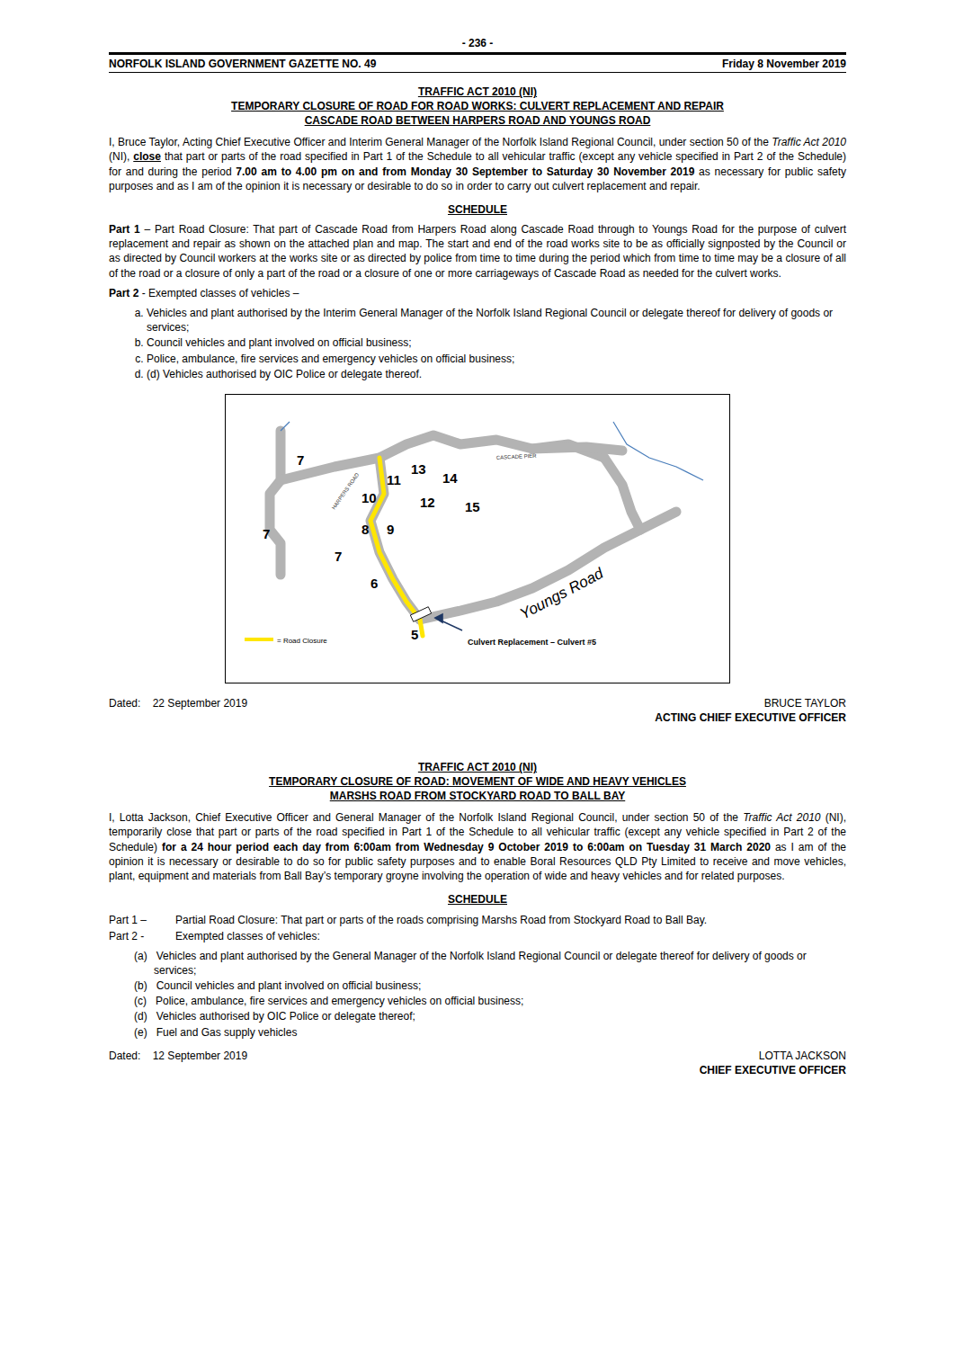- 236 -
Norfolk Island Government Gazette No. 49
Friday 8 November 2019
TRAFFIC ACT 2010 (NI) TEMPORARY CLOSURE OF ROAD FOR ROAD WORKS: CULVERT REPLACEMENT AND REPAIR CASCADE ROAD BETWEEN HARPERS ROAD AND YOUNGS ROAD
I, Bruce Taylor, Acting Chief Executive Officer and Interim General Manager of the Norfolk Island Regional Council, under section 50 of the Traffic Act 2010 (NI), close that part or parts of the road specified in Part 1 of the Schedule to all vehicular traffic (except any vehicle specified in Part 2 of the Schedule) for and during the period 7.00 am to 4.00 pm on and from Monday 30 September to Saturday 30 November 2019 as necessary for public safety purposes and as I am of the opinion it is necessary or desirable to do so in order to carry out culvert replacement and repair.
SCHEDULE
Part 1 – Part Road Closure: That part of Cascade Road from Harpers Road along Cascade Road through to Youngs Road for the purpose of culvert replacement and repair as shown on the attached plan and map. The start and end of the road works site to be as officially signposted by the Council or as directed by Council workers at the works site or as directed by police from time to time during the period which from time to time may be a closure of all of the road or a closure of only a part of the road or a closure of one or more carriageways of Cascade Road as needed for the culvert works.
Part 2 - Exempted classes of vehicles –
Vehicles and plant authorised by the Interim General Manager of the Norfolk Island Regional Council or delegate thereof for delivery of goods or services;
Council vehicles and plant involved on official business;
Police, ambulance, fire services and emergency vehicles on official business;
(d) Vehicles authorised by OIC Police or delegate thereof.
7 7 7 10 11 13 14 12 15 8 9 6 5 CASCADE PIER HARPERS ROAD Youngs Road = Road Closure Culvert Replacement – Culvert #5
Dated: 22 September 2019
BRUCE TAYLOR ACTING CHIEF EXECUTIVE OFFICER
TRAFFIC ACT 2010 (NI) TEMPORARY CLOSURE OF ROAD: MOVEMENT OF WIDE AND HEAVY VEHICLES MARSHS ROAD FROM STOCKYARD ROAD TO BALL BAY
I, Lotta Jackson, Chief Executive Officer and General Manager of the Norfolk Island Regional Council, under section 50 of the Traffic Act 2010 (NI), temporarily close that part or parts of the road specified in Part 1 of the Schedule to all vehicular traffic (except any vehicle specified in Part 2 of the Schedule) for a 24 hour period each day from 6:00am from Wednesday 9 October 2019 to 6:00am on Tuesday 31 March 2020 as I am of the opinion it is necessary or desirable to do so for public safety purposes and to enable Boral Resources QLD Pty Limited to receive and move vehicles, plant, equipment and materials from Ball Bay’s temporary groyne involving the operation of wide and heavy vehicles and for related purposes.
SCHEDULE
| Part 1 – | Partial Road Closure: That part or parts of the roads comprising Marshs Road from Stockyard Road to Ball Bay. |
| Part 2 - | Exempted classes of vehicles: |
(a) Vehicles and plant authorised by the General Manager of the Norfolk Island Regional Council or delegate thereof for delivery of goods or services;
(b) Council vehicles and plant involved on official business;
(c) Police, ambulance, fire services and emergency vehicles on official business;
(d) Vehicles authorised by OIC Police or delegate thereof;
(e) Fuel and Gas supply vehicles
Dated: 12 September 2019
LOTTA JACKSON CHIEF EXECUTIVE OFFICER